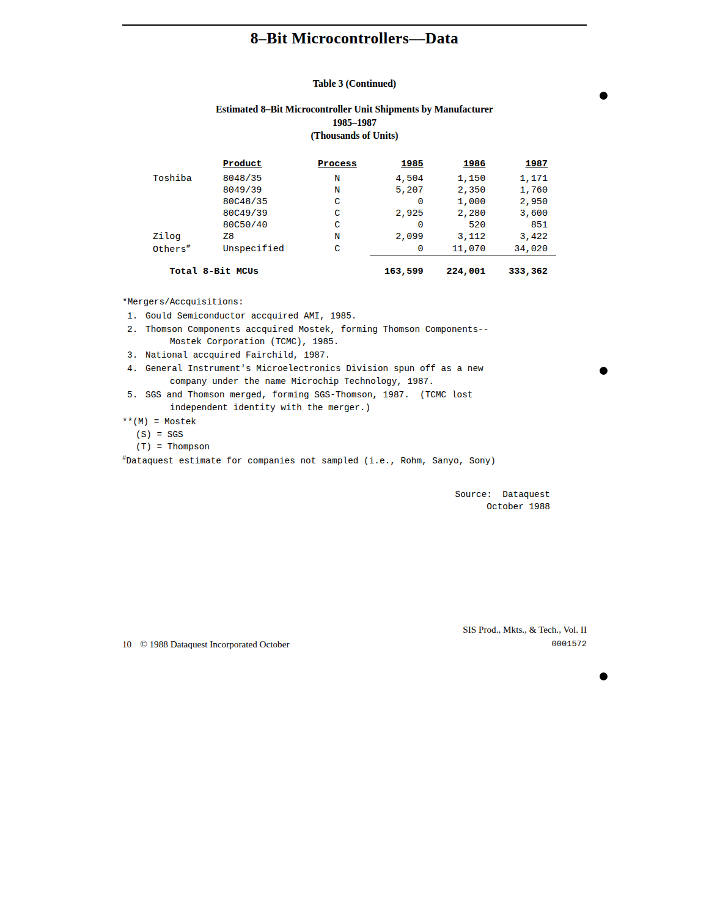8–Bit Microcontrollers––Data
Table 3 (Continued)
Estimated 8–Bit Microcontroller Unit Shipments by Manufacturer
1985–1987
(Thousands of Units)
| | Product | Process | 1985 | 1986 | 1987 |
| --- | --- | --- | --- | --- | --- |
| Toshiba | 8048/35 | N | 4,504 | 1,150 | 1,171 |
| | 8049/39 | N | 5,207 | 2,350 | 1,760 |
| | 80C48/35 | C | 0 | 1,000 | 2,950 |
| | 80C49/39 | C | 2,925 | 2,280 | 3,600 |
| | 80C50/40 | C | 0 | 520 | 851 |
| Zilog | Z8 | N | 2,099 | 3,112 | 3,422 |
| Others # | Unspecified | C | 0 | 11,070 | 34,020 |
| Total 8-Bit MCUs | 163,599 | 224,001 | 333,362 |
*Mergers/Accquisitions:
Gould Semiconductor accquired AMI, 1985.
Thomson Components accquired Mostek, forming Thomson Components--
Mostek Corporation (TCMC), 1985.
National accquired Fairchild, 1987.
General Instrument's Microelectronics Division spun off as a new
company under the name Microchip Technology, 1987.
SGS and Thomson merged, forming SGS-Thomson, 1987. (TCMC lost
independent identity with the merger.)
**(M) = Mostek
(S) = SGS
(T) = Thompson
#Dataquest estimate for companies not sampled (i.e., Rohm, Sanyo, Sony)
Source: Dataquest
October 1988
10© 1988 Dataquest Incorporated October
SIS Prod., Mkts., & Tech., Vol. II
0001572